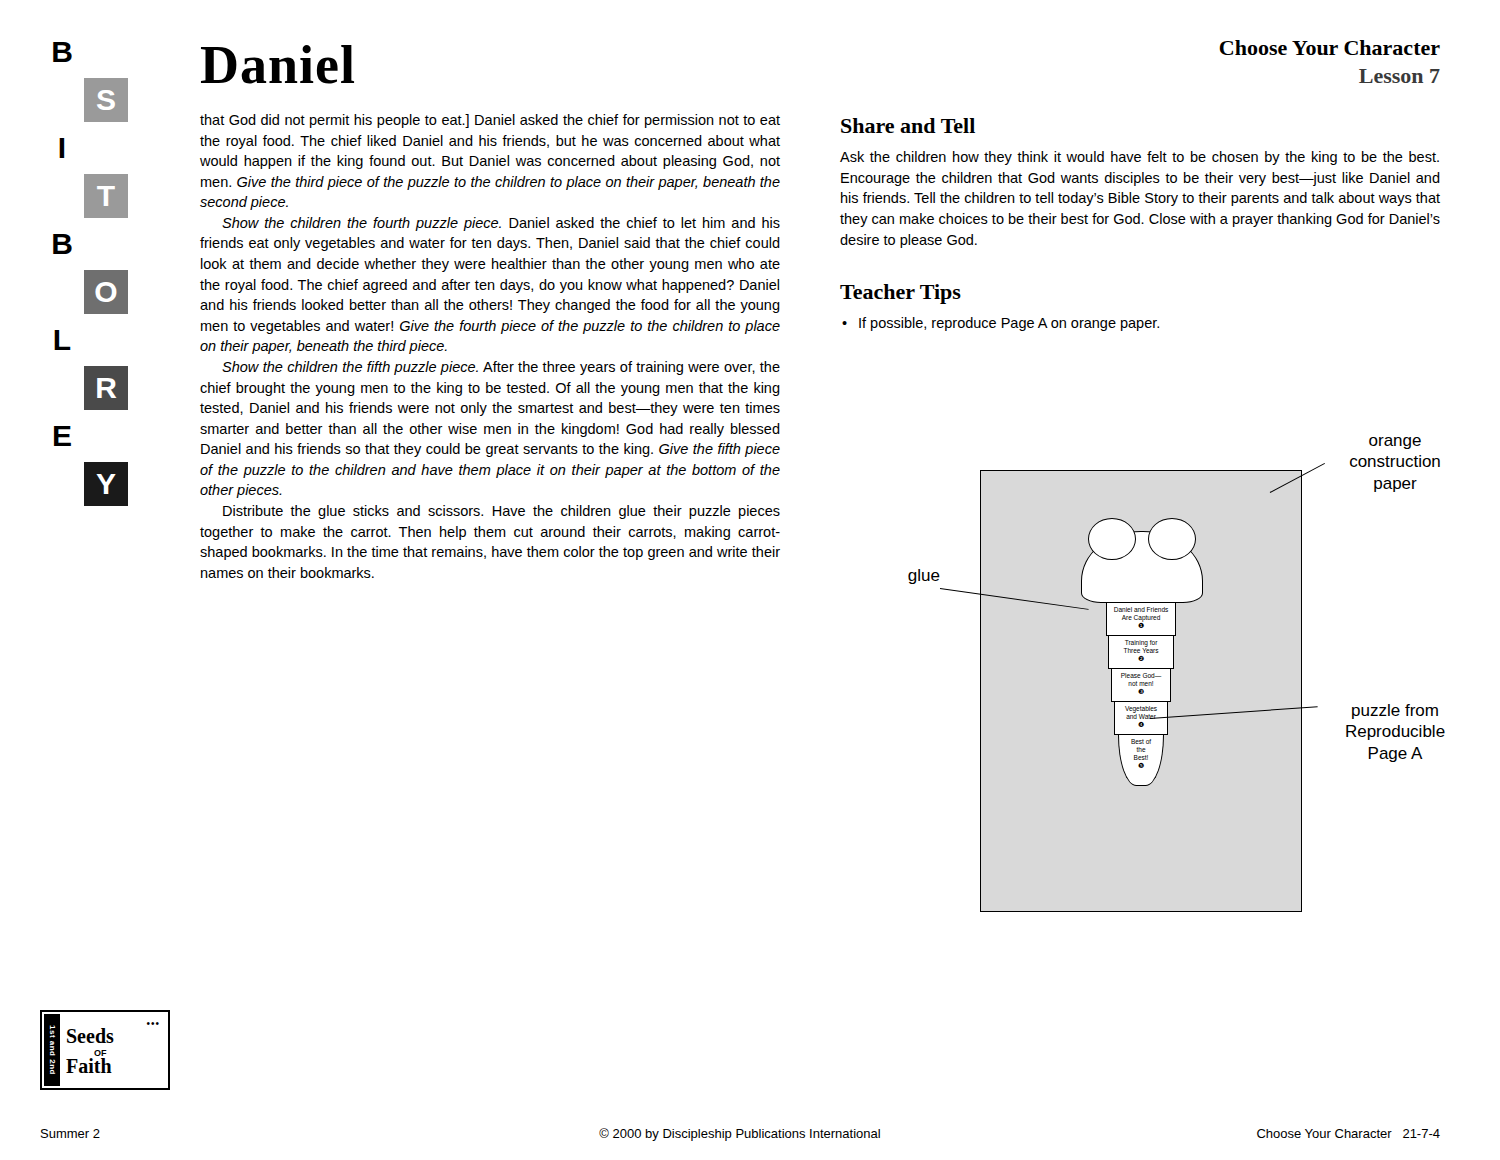B
S
I
T
B
O
L
R
E
Y
Daniel
Choose Your Character
Lesson 7
that God did not permit his people to eat.] Daniel asked the chief for permission not to eat the royal food. The chief liked Daniel and his friends, but he was concerned about what would happen if the king found out. But Daniel was concerned about pleasing God, not men. Give the third piece of the puzzle to the children to place on their paper, beneath the second piece.
Show the children the fourth puzzle piece. Daniel asked the chief to let him and his friends eat only vegetables and water for ten days. Then, Daniel said that the chief could look at them and decide whether they were healthier than the other young men who ate the royal food. The chief agreed and after ten days, do you know what happened? Daniel and his friends looked better than all the others! They changed the food for all the young men to vegetables and water! Give the fourth piece of the puzzle to the children to place on their paper, beneath the third piece.
Show the children the fifth puzzle piece. After the three years of training were over, the chief brought the young men to the king to be tested. Of all the young men that the king tested, Daniel and his friends were not only the smartest and best—they were ten times smarter and better than all the other wise men in the kingdom! God had really blessed Daniel and his friends so that they could be great servants to the king. Give the fifth piece of the puzzle to the children and have them place it on their paper at the bottom of the other pieces.
Distribute the glue sticks and scissors. Have the children glue their puzzle pieces together to make the carrot. Then help them cut around their carrots, making carrot-shaped bookmarks. In the time that remains, have them color the top green and write their names on their bookmarks.
Share and Tell
Ask the children how they think it would have felt to be chosen by the king to be the best. Encourage the children that God wants disciples to be their very best—just like Daniel and his friends. Tell the children to tell today’s Bible Story to their parents and talk about ways that they can make choices to be their best for God. Close with a prayer thanking God for Daniel’s desire to please God.
Teacher Tips
If possible, reproduce Page A on orange paper.
Daniel and Friends
Are Captured❶
Training for
Three Years❷
Please God—
not men!❸
Vegetables
and Water❹
Best of
the
Best!❺
orange
construction
paper
glue
puzzle from
Reproducible
Page A
1st and 2nd Grade
•••
Seeds
OF
Faith
Summer 2 © 2000 by Discipleship Publications International Choose Your Character 21-7-4